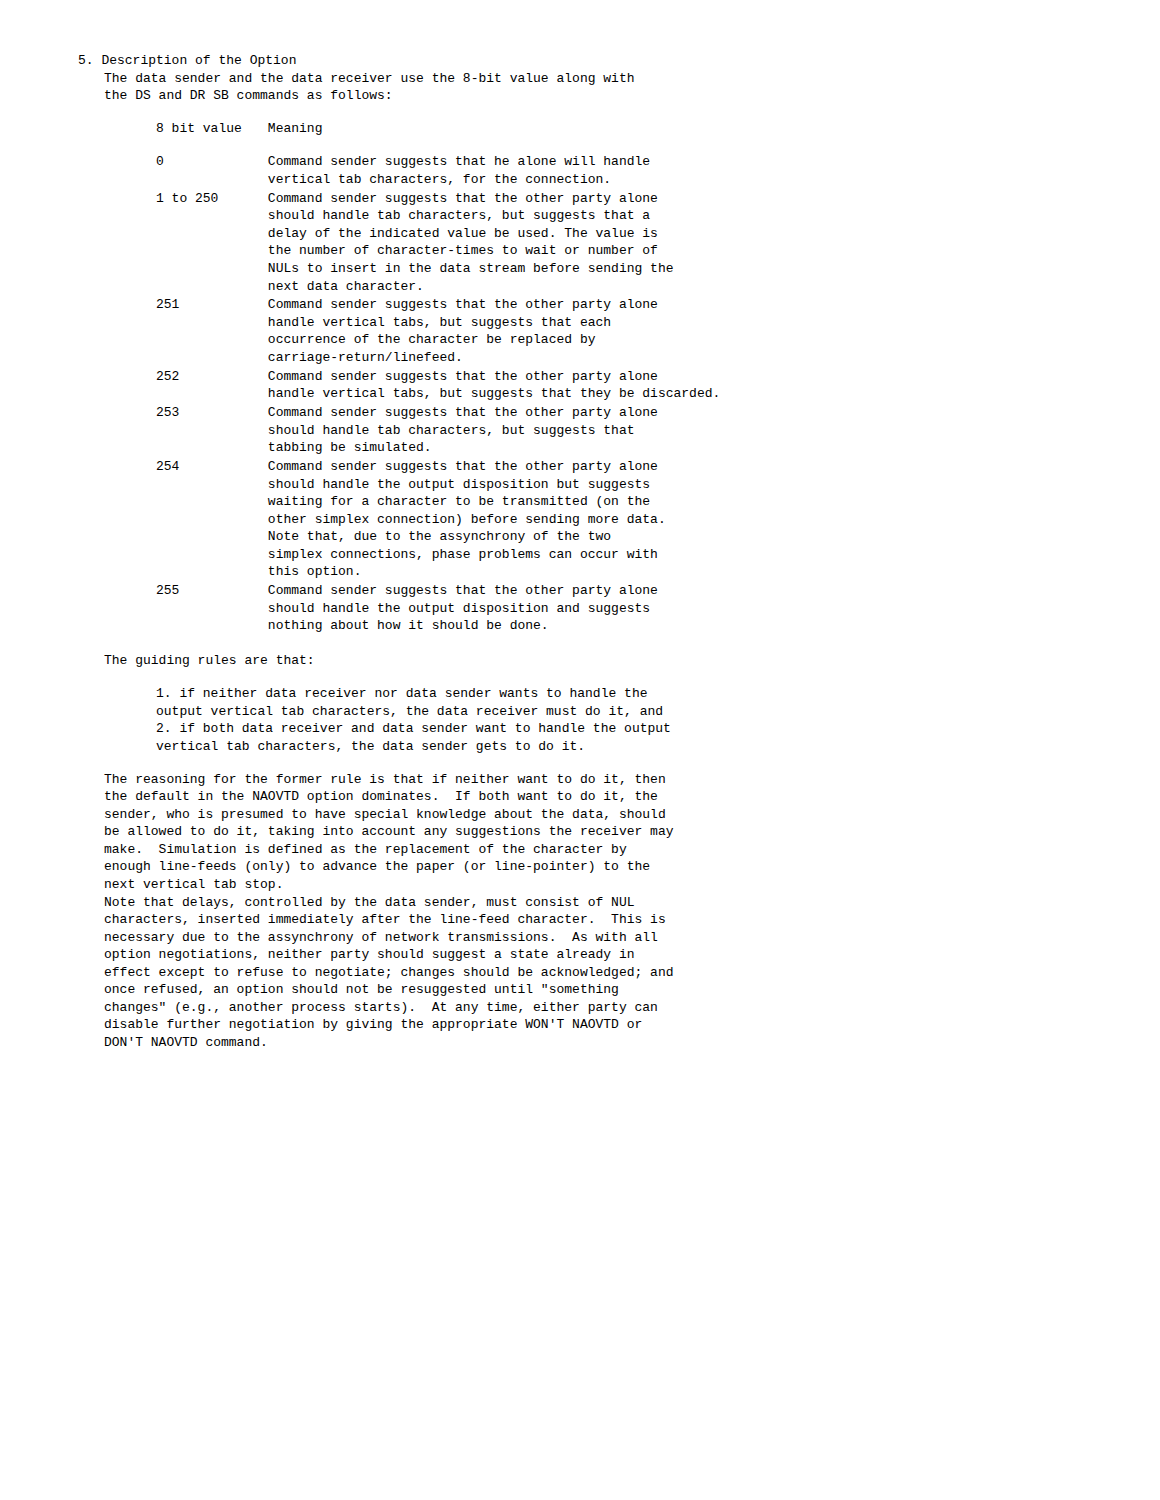5. Description of the Option
The data sender and the data receiver use the 8-bit value along with
the DS and DR SB commands as follows:
| 8 bit value | Meaning |
| --- | --- |
| 0 | Command sender suggests that he alone will handle vertical tab characters, for the connection. |
| 1 to 250 | Command sender suggests that the other party alone should handle tab characters, but suggests that a delay of the indicated value be used. The value is the number of character-times to wait or number of NULs to insert in the data stream before sending the next data character. |
| 251 | Command sender suggests that the other party alone handle vertical tabs, but suggests that each occurrence of the character be replaced by carriage-return/linefeed. |
| 252 | Command sender suggests that the other party alone handle vertical tabs, but suggests that they be discarded. |
| 253 | Command sender suggests that the other party alone should handle tab characters, but suggests that tabbing be simulated. |
| 254 | Command sender suggests that the other party alone should handle the output disposition but suggests waiting for a character to be transmitted (on the other simplex connection) before sending more data. Note that, due to the assynchrony of the two simplex connections, phase problems can occur with this option. |
| 255 | Command sender suggests that the other party alone should handle the output disposition and suggests nothing about how it should be done. |
The guiding rules are that:
1. if neither data receiver nor data sender wants to handle the
output vertical tab characters, the data receiver must do it, and
2. if both data receiver and data sender want to handle the output
vertical tab characters, the data sender gets to do it.
The reasoning for the former rule is that if neither want to do it, then
the default in the NAOVTD option dominates. If both want to do it, the
sender, who is presumed to have special knowledge about the data, should
be allowed to do it, taking into account any suggestions the receiver may
make. Simulation is defined as the replacement of the character by
enough line-feeds (only) to advance the paper (or line-pointer) to the
next vertical tab stop.
Note that delays, controlled by the data sender, must consist of NUL
characters, inserted immediately after the line-feed character. This is
necessary due to the assynchrony of network transmissions. As with all
option negotiations, neither party should suggest a state already in
effect except to refuse to negotiate; changes should be acknowledged; and
once refused, an option should not be resuggested until "something
changes" (e.g., another process starts). At any time, either party can
disable further negotiation by giving the appropriate WON'T NAOVTD or
DON'T NAOVTD command.